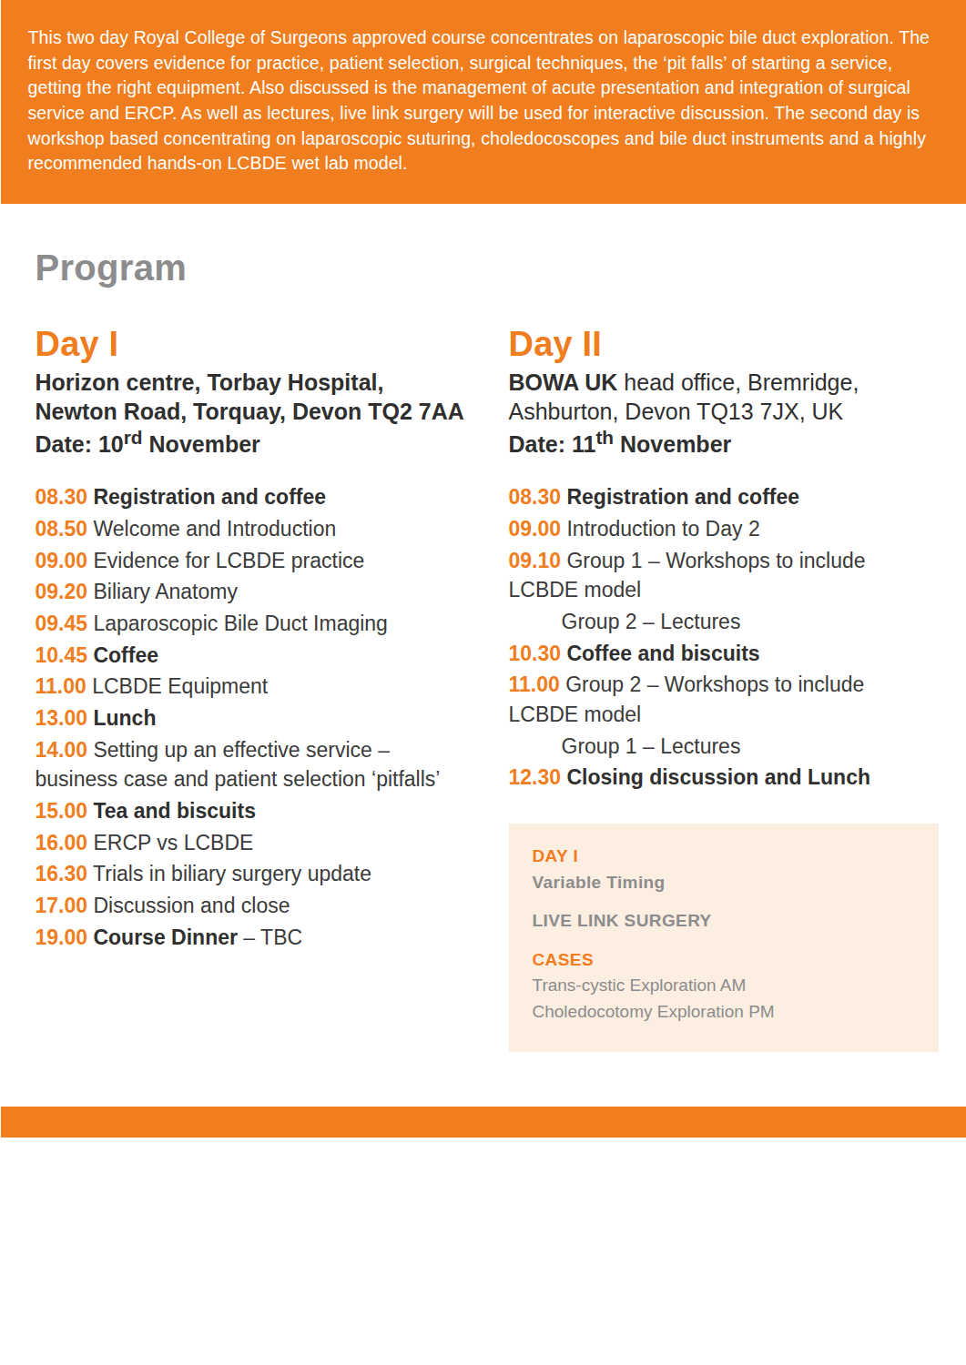This two day Royal College of Surgeons approved course concentrates on laparoscopic bile duct exploration. The first day covers evidence for practice, patient selection, surgical techniques, the ‘pit falls’ of starting a service, getting the right equipment. Also discussed is the management of acute presentation and integration of surgical service and ERCP. As well as lectures, live link surgery will be used for interactive discussion. The second day is workshop based concentrating on laparoscopic suturing, choledocoscopes and bile duct instruments and a highly recommended hands-on LCBDE wet lab model.
Program
Day I
Horizon centre, Torbay Hospital, Newton Road, Torquay, Devon TQ2 7AA
Date: 10rd November
08.30 Registration and coffee
08.50 Welcome and Introduction
09.00 Evidence for LCBDE practice
09.20 Biliary Anatomy
09.45 Laparoscopic Bile Duct Imaging
10.45 Coffee
11.00 LCBDE Equipment
13.00 Lunch
14.00 Setting up an effective service – business case and patient selection ‘pitfalls’
15.00 Tea and biscuits
16.00 ERCP vs LCBDE
16.30 Trials in biliary surgery update
17.00 Discussion and close
19.00 Course Dinner – TBC
Day II
BOWA UK head office, Bremridge, Ashburton, Devon TQ13 7JX, UK
Date: 11th November
08.30 Registration and coffee
09.00 Introduction to Day 2
09.10 Group 1 – Workshops to include LCBDE model
Group 2 – Lectures
10.30 Coffee and biscuits
11.00 Group 2 – Workshops to include LCBDE model
Group 1 – Lectures
12.30 Closing discussion and Lunch
DAY I
Variable Timing
LIVE LINK SURGERY
CASES
Trans-cystic Exploration AM
Choledocotomy Exploration PM